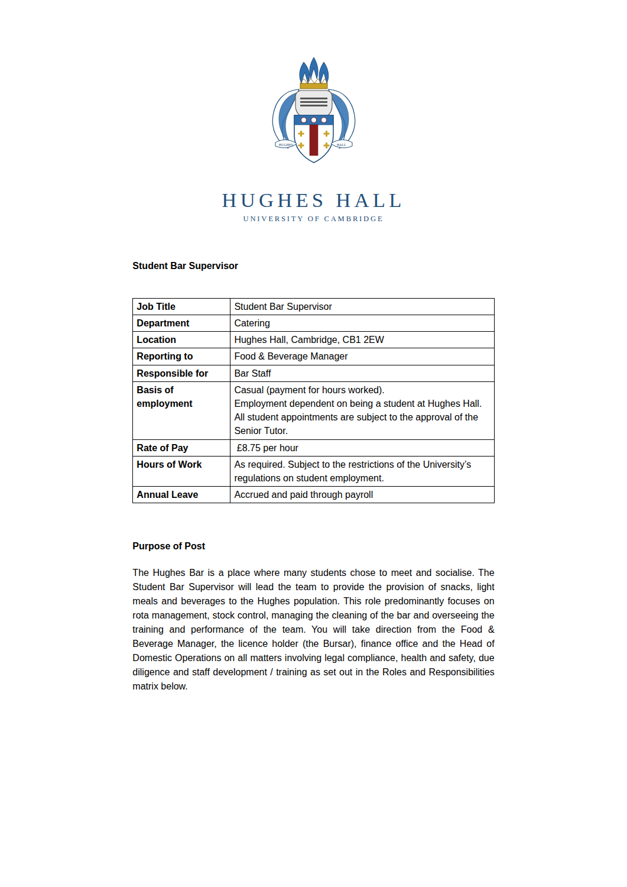HUGHES HALL
HUGHES HALL
UNIVERSITY OF CAMBRIDGE
Student Bar Supervisor
| Job Title | Student Bar Supervisor |
| Department | Catering |
| Location | Hughes Hall, Cambridge, CB1 2EW |
| Reporting to | Food & Beverage Manager |
| Responsible for | Bar Staff |
| Basis of employment | Casual (payment for hours worked). Employment dependent on being a student at Hughes Hall. All student appointments are subject to the approval of the Senior Tutor. |
| Rate of Pay | £8.75 per hour |
| Hours of Work | As required. Subject to the restrictions of the University’s regulations on student employment. |
| Annual Leave | Accrued and paid through payroll |
Purpose of Post
The Hughes Bar is a place where many students chose to meet and socialise. The Student Bar Supervisor will lead the team to provide the provision of snacks, light meals and beverages to the Hughes population. This role predominantly focuses on rota management, stock control, managing the cleaning of the bar and overseeing the training and performance of the team. You will take direction from the Food & Beverage Manager, the licence holder (the Bursar), finance office and the Head of Domestic Operations on all matters involving legal compliance, health and safety, due diligence and staff development / training as set out in the Roles and Responsibilities matrix below.